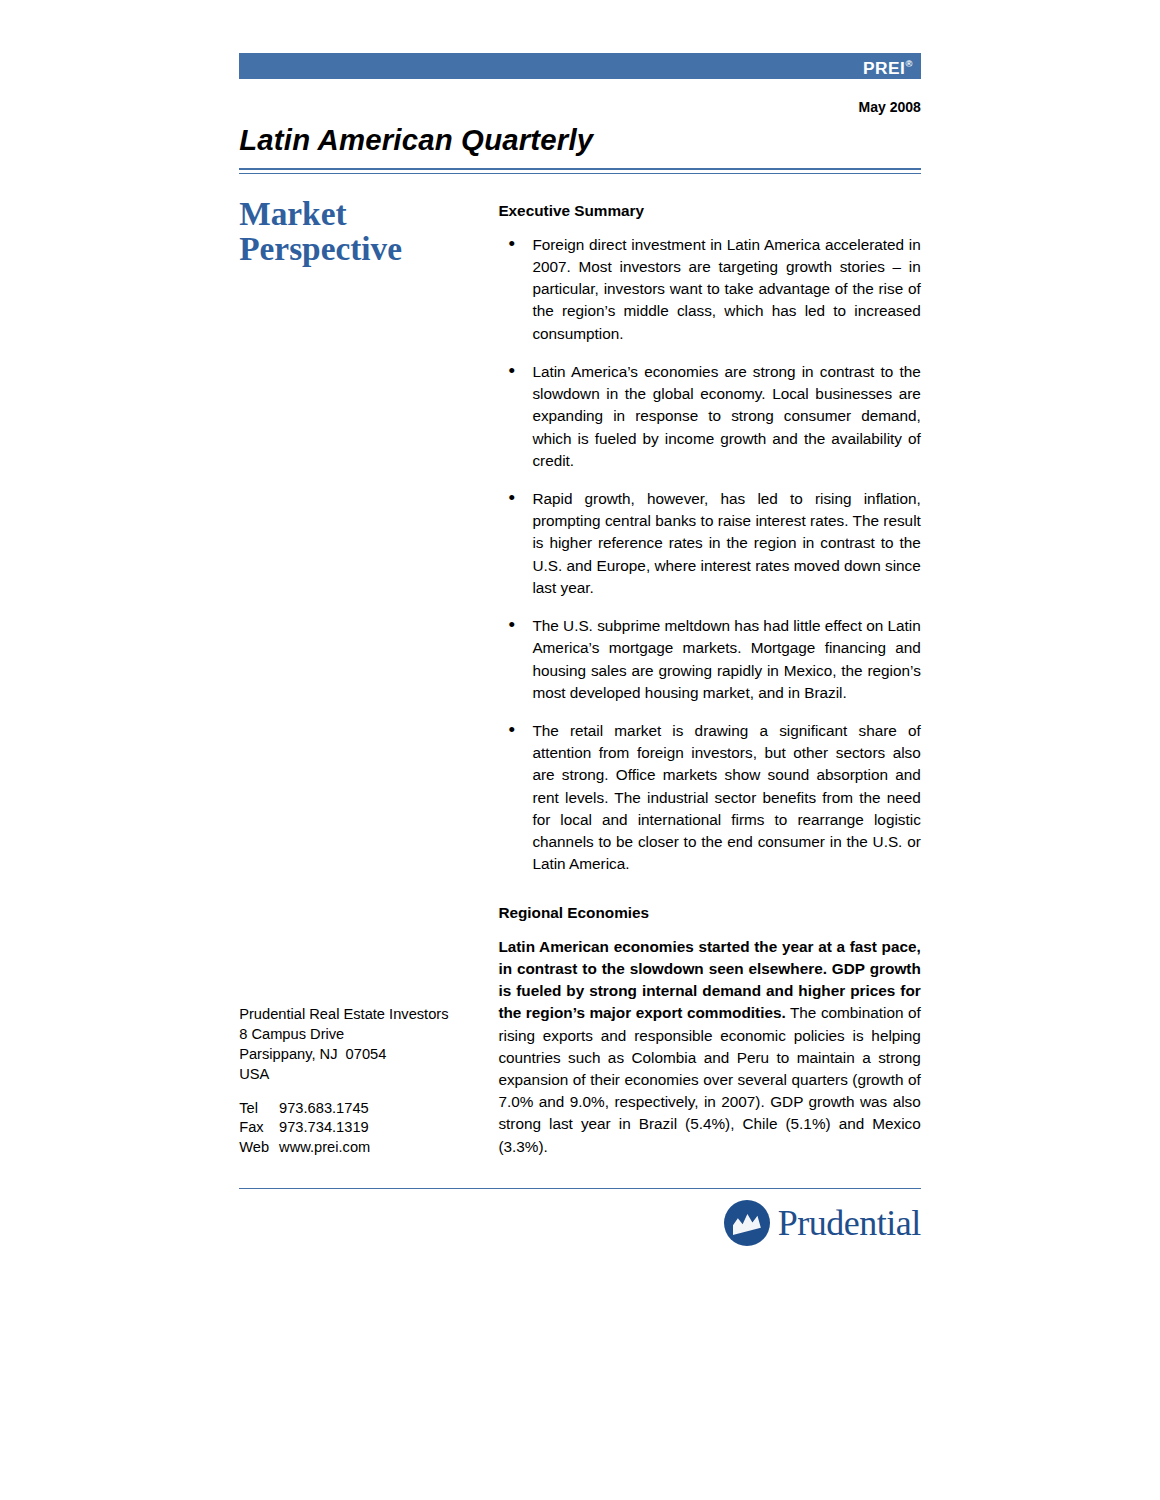PREI®
May 2008
Latin American Quarterly
Market
Perspective
Prudential Real Estate Investors
8 Campus Drive
Parsippany, NJ 07054
USA
| Tel | 973.683.1745 |
| Fax | 973.734.1319 |
| Web | www.prei.com |
Executive Summary
Foreign direct investment in Latin America accelerated in 2007. Most investors are targeting growth stories – in particular, investors want to take advantage of the rise of the region’s middle class, which has led to increased consumption.
Latin America’s economies are strong in contrast to the slowdown in the global economy. Local businesses are expanding in response to strong consumer demand, which is fueled by income growth and the availability of credit.
Rapid growth, however, has led to rising inflation, prompting central banks to raise interest rates. The result is higher reference rates in the region in contrast to the U.S. and Europe, where interest rates moved down since last year.
The U.S. subprime meltdown has had little effect on Latin America’s mortgage markets. Mortgage financing and housing sales are growing rapidly in Mexico, the region’s most developed housing market, and in Brazil.
The retail market is drawing a significant share of attention from foreign investors, but other sectors also are strong. Office markets show sound absorption and rent levels. The industrial sector benefits from the need for local and international firms to rearrange logistic channels to be closer to the end consumer in the U.S. or Latin America.
Regional Economies
Latin American economies started the year at a fast pace, in contrast to the slowdown seen elsewhere. GDP growth is fueled by strong internal demand and higher prices for the region’s major export commodities. The combination of rising exports and responsible economic policies is helping countries such as Colombia and Peru to maintain a strong expansion of their economies over several quarters (growth of 7.0% and 9.0%, respectively, in 2007). GDP growth was also strong last year in Brazil (5.4%), Chile (5.1%) and Mexico (3.3%).
Prudential